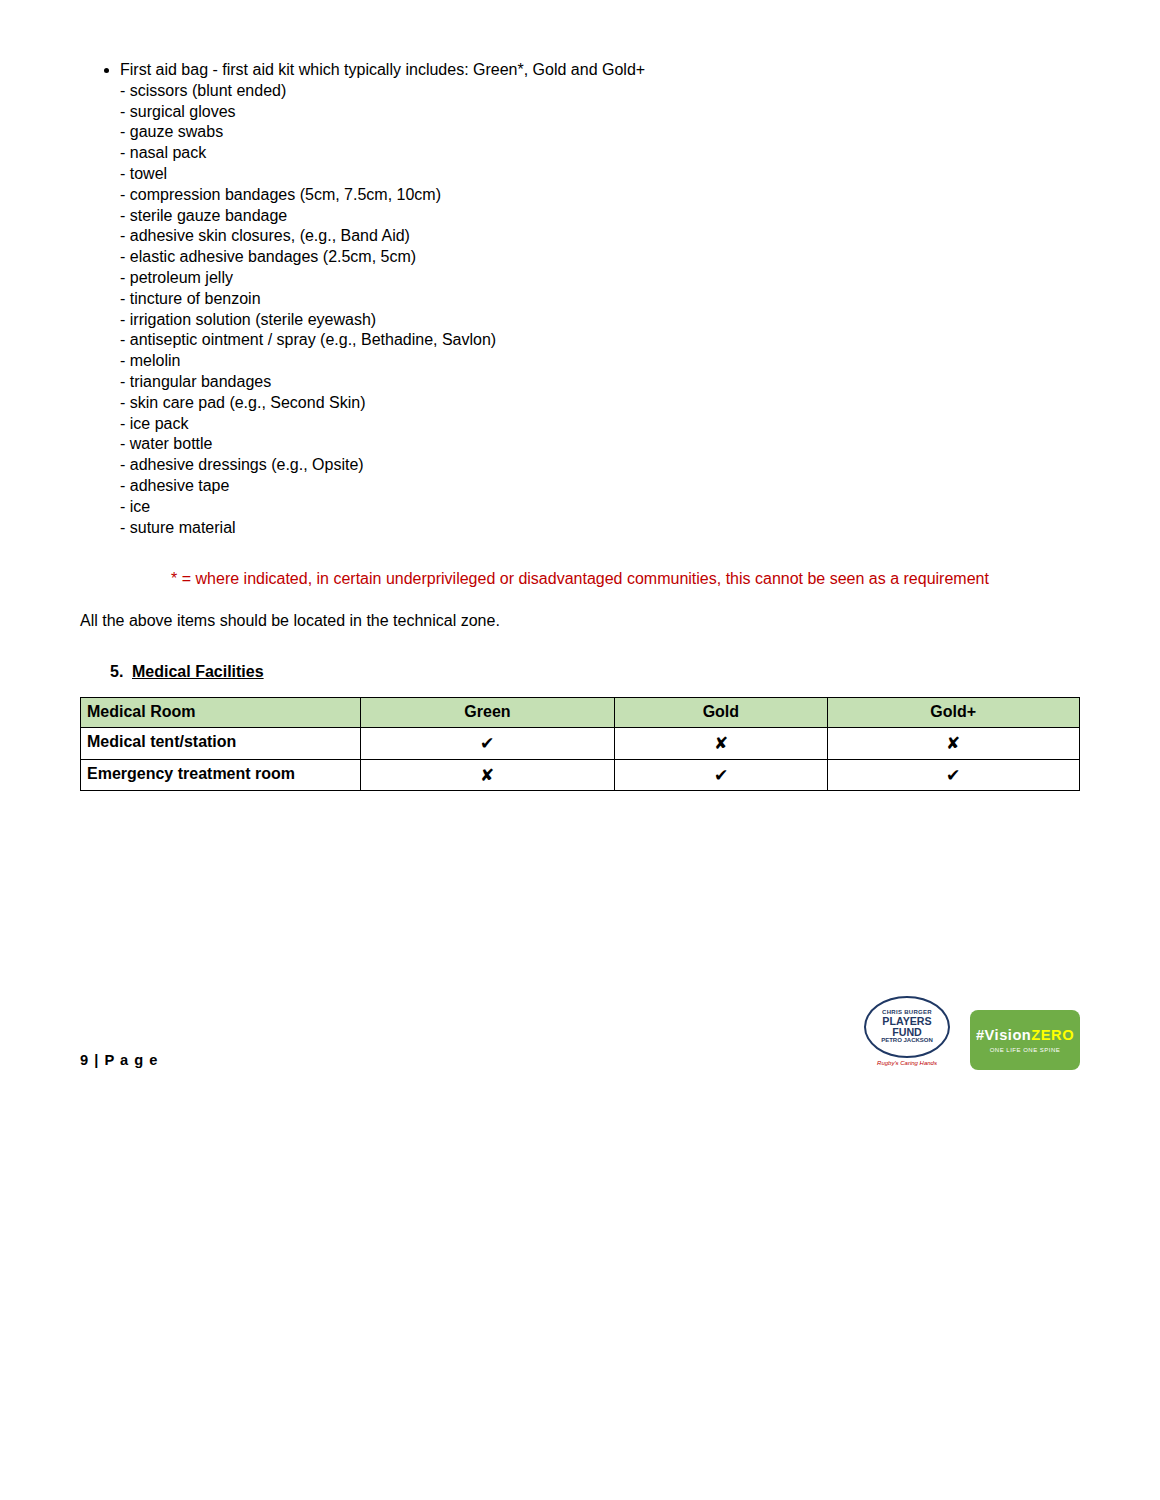First aid bag - first aid kit which typically includes: Green*, Gold and Gold+
- scissors (blunt ended)
- surgical gloves
- gauze swabs
- nasal pack
- towel
- compression bandages (5cm, 7.5cm, 10cm)
- sterile gauze bandage
- adhesive skin closures, (e.g., Band Aid)
- elastic adhesive bandages (2.5cm, 5cm)
- petroleum jelly
- tincture of benzoin
- irrigation solution (sterile eyewash)
- antiseptic ointment / spray (e.g., Bethadine, Savlon)
- melolin
- triangular bandages
- skin care pad (e.g., Second Skin)
- ice pack
- water bottle
- adhesive dressings (e.g., Opsite)
- adhesive tape
- ice
- suture material
* = where indicated, in certain underprivileged or disadvantaged communities, this cannot be seen as a requirement
All the above items should be located in the technical zone.
5. Medical Facilities
| Medical Room | Green | Gold | Gold+ |
| --- | --- | --- | --- |
| Medical tent/station | ✔ | ✘ | ✘ |
| Emergency treatment room | ✘ | ✔ | ✔ |
9 | P a g e
CHRIS BURGER
PLAYERS
FUND
PETRO JACKSON
Rugby's Caring Hands
#VisionZERO
ONE LIFE ONE SPINE